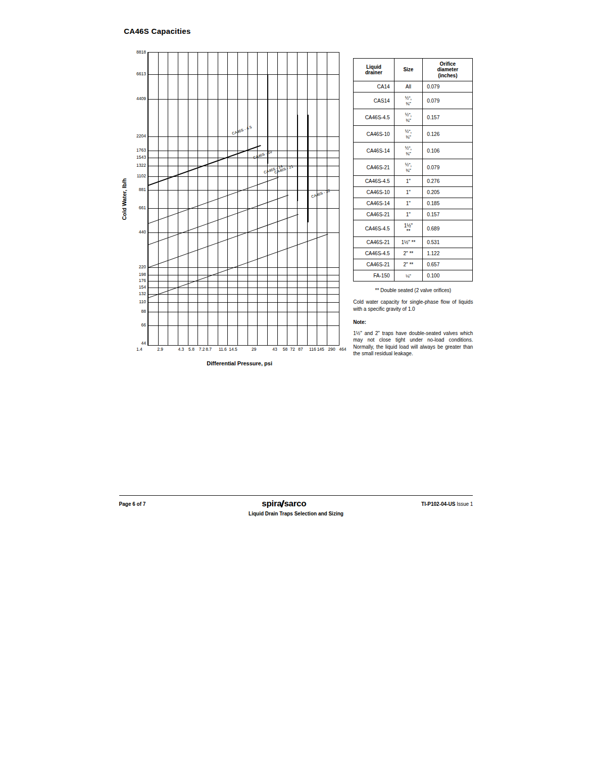CA46S Capacities
Cold Water, lb/h
8818 6613 4409 2204 1763 1543 1322 1102 881 661 440 220 198 176 154 132 110 88 66 44
CA46S - 4.5
CA46S - 10
CA46S - 14
CA46S - 21
CA46S - 32
1.4 2.9 4.3 5.8 7.2 8.7 11.6 14.5 29 43 58 72 87 116 145 290 464
Differential Pressure, psi
| Liquid drainer | Size | Orifice diameter (inches) |
| --- | --- | --- |
| CA14 | All | 0.079 |
| CAS14 | ½" , ¾" | 0.079 |
| CA46S-4.5 | ½" , ¾" | 0.157 |
| CA46S-10 | ½" , ¾" | 0.126 |
| CA46S-14 | ½" , ¾" | 0.106 |
| CA46S-21 | ½" , ¾" | 0.079 |
| CA46S-4.5 | 1" | 0.276 |
| CA46S-10 | 1" | 0.205 |
| CA46S-14 | 1" | 0.185 |
| CA46S-21 | 1" | 0.157 |
| CA46S-4.5 | 1½" ** | 0.689 |
| CA46S-21 | 1½" ** | 0.531 |
| CA46S-4.5 | 2" ** | 1.122 |
| CA46S-21 | 2" ** | 0.657 |
| FA-150 | ¼" | 0.100 |
** Double seated (2 valve orifices)
Cold water capacity for single-phase flow of liquids with a specific gravity of 1.0
Note:
1½" and 2" traps have double-seated valves which may not close tight under no-load conditions. Normally, the liquid load will always be greater than the small residual leakage.
Page 6 of 7
spira sarco
TI-P102-04-US Issue 1
Liquid Drain Traps Selection and Sizing